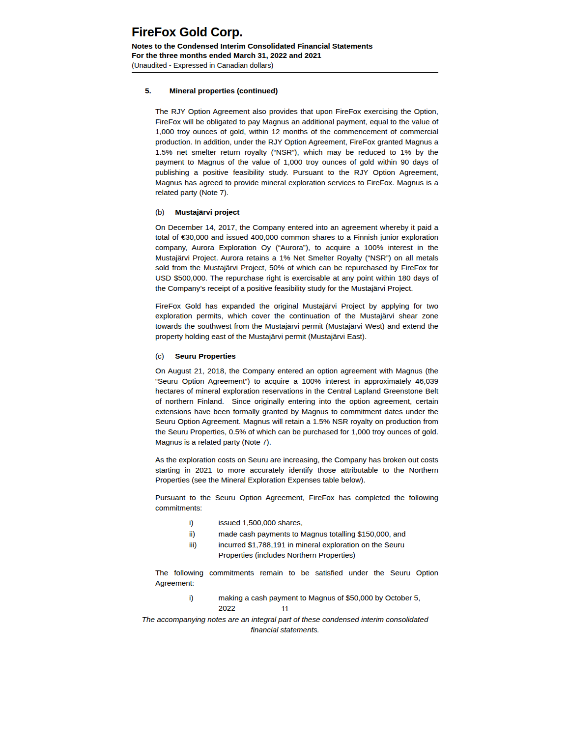FireFox Gold Corp.
Notes to the Condensed Interim Consolidated Financial Statements
For the three months ended March 31, 2022 and 2021
(Unaudited - Expressed in Canadian dollars)
5. Mineral properties (continued)
The RJY Option Agreement also provides that upon FireFox exercising the Option, FireFox will be obligated to pay Magnus an additional payment, equal to the value of 1,000 troy ounces of gold, within 12 months of the commencement of commercial production. In addition, under the RJY Option Agreement, FireFox granted Magnus a 1.5% net smelter return royalty (“NSR”), which may be reduced to 1% by the payment to Magnus of the value of 1,000 troy ounces of gold within 90 days of publishing a positive feasibility study. Pursuant to the RJY Option Agreement, Magnus has agreed to provide mineral exploration services to FireFox. Magnus is a related party (Note 7).
(b) Mustajärvi project
On December 14, 2017, the Company entered into an agreement whereby it paid a total of €30,000 and issued 400,000 common shares to a Finnish junior exploration company, Aurora Exploration Oy (“Aurora”), to acquire a 100% interest in the Mustajärvi Project. Aurora retains a 1% Net Smelter Royalty (“NSR”) on all metals sold from the Mustajärvi Project, 50% of which can be repurchased by FireFox for USD $500,000. The repurchase right is exercisable at any point within 180 days of the Company’s receipt of a positive feasibility study for the Mustajärvi Project.
FireFox Gold has expanded the original Mustajärvi Project by applying for two exploration permits, which cover the continuation of the Mustajärvi shear zone towards the southwest from the Mustajärvi permit (Mustajärvi West) and extend the property holding east of the Mustajärvi permit (Mustajärvi East).
(c) Seuru Properties
On August 21, 2018, the Company entered an option agreement with Magnus (the “Seuru Option Agreement”) to acquire a 100% interest in approximately 46,039 hectares of mineral exploration reservations in the Central Lapland Greenstone Belt of northern Finland. Since originally entering into the option agreement, certain extensions have been formally granted by Magnus to commitment dates under the Seuru Option Agreement. Magnus will retain a 1.5% NSR royalty on production from the Seuru Properties, 0.5% of which can be purchased for 1,000 troy ounces of gold. Magnus is a related party (Note 7).
As the exploration costs on Seuru are increasing, the Company has broken out costs starting in 2021 to more accurately identify those attributable to the Northern Properties (see the Mineral Exploration Expenses table below).
Pursuant to the Seuru Option Agreement, FireFox has completed the following commitments:
i) issued 1,500,000 shares,
ii) made cash payments to Magnus totalling $150,000, and
iii) incurred $1,788,191 in mineral exploration on the Seuru Properties (includes Northern Properties)
The following commitments remain to be satisfied under the Seuru Option Agreement:
i) making a cash payment to Magnus of $50,000 by October 5, 2022
11
The accompanying notes are an integral part of these condensed interim consolidated financial statements.